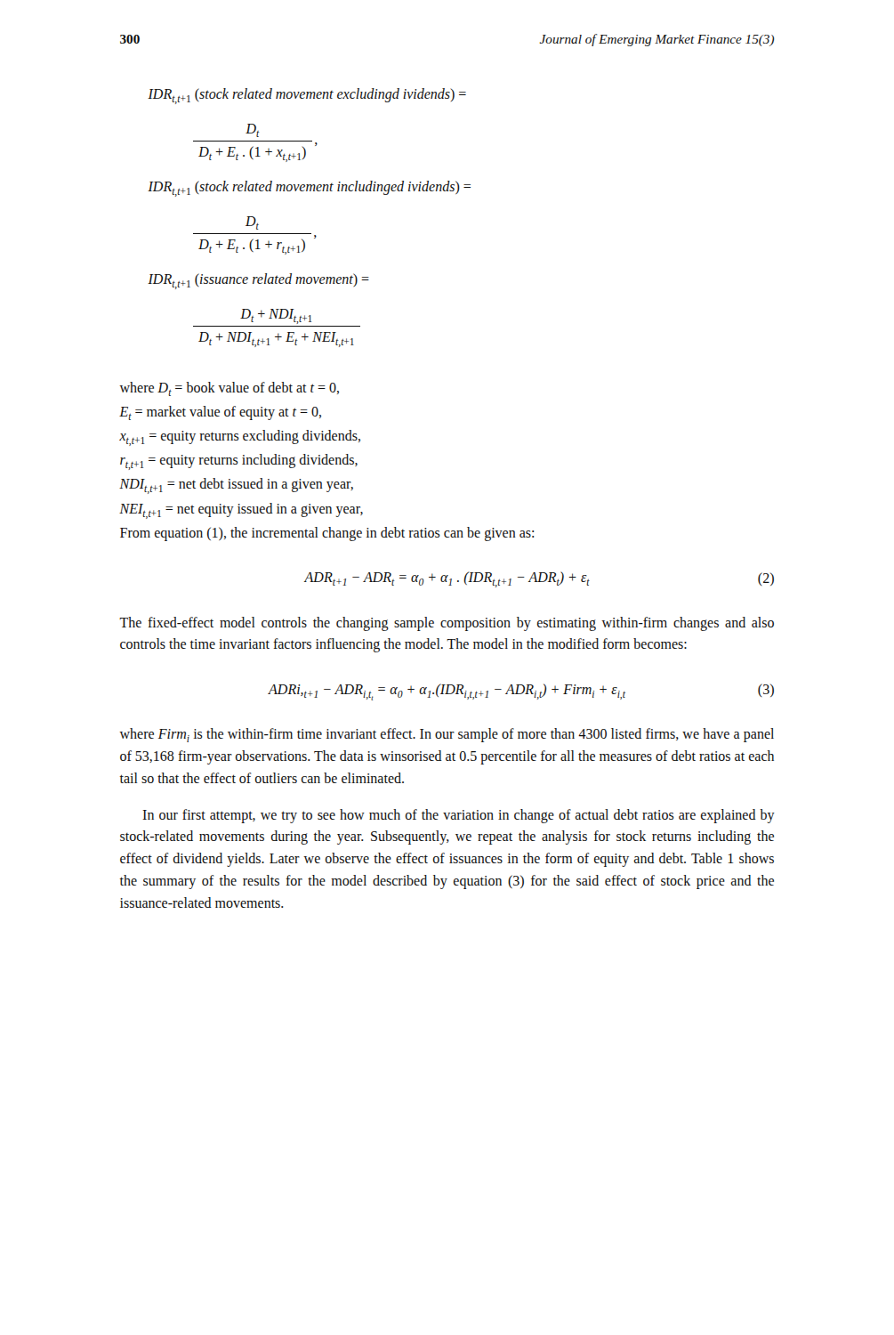300 Journal of Emerging Market Finance 15(3)
IDRt,t+1 (stock related movement excludingd ividends) =
Dt Dt + Et . (1 + xt,t+1) ,
IDRt,t+1 (stock related movement includinged ividends) =
Dt Dt + Et . (1 + rt,t+1) ,
IDRt,t+1 (issuance related movement) =
Dt + NDIt,t+1 Dt + NDIt,t+1 + Et + NEIt,t+1
where Dt = book value of debt at t = 0,
Et = market value of equity at t = 0,
xt,t+1 = equity returns excluding dividends,
rt,t+1 = equity returns including dividends,
NDIt,t+1 = net debt issued in a given year,
NEIt,t+1 = net equity issued in a given year,
From equation (1), the incremental change in debt ratios can be given as:
ADRt+1 − ADRt = α0 + α1 . (IDRt,t+1 − ADRt) + εt (2)
The fixed-effect model controls the changing sample composition by estimating within-firm changes and also controls the time invariant factors influencing the model. The model in the modified form becomes:
ADRi,t+1 − ADRi,tt = α0 + α1.(IDRi,t,t+1 − ADRi,t) + Firmi + εi,t (3)
where Firmi is the within-firm time invariant effect. In our sample of more than 4300 listed firms, we have a panel of 53,168 firm-year observations. The data is winsorised at 0.5 percentile for all the measures of debt ratios at each tail so that the effect of outliers can be eliminated.
In our first attempt, we try to see how much of the variation in change of actual debt ratios are explained by stock-related movements during the year. Subsequently, we repeat the analysis for stock returns including the effect of dividend yields. Later we observe the effect of issuances in the form of equity and debt. Table 1 shows the summary of the results for the model described by equation (3) for the said effect of stock price and the issuance-related movements.